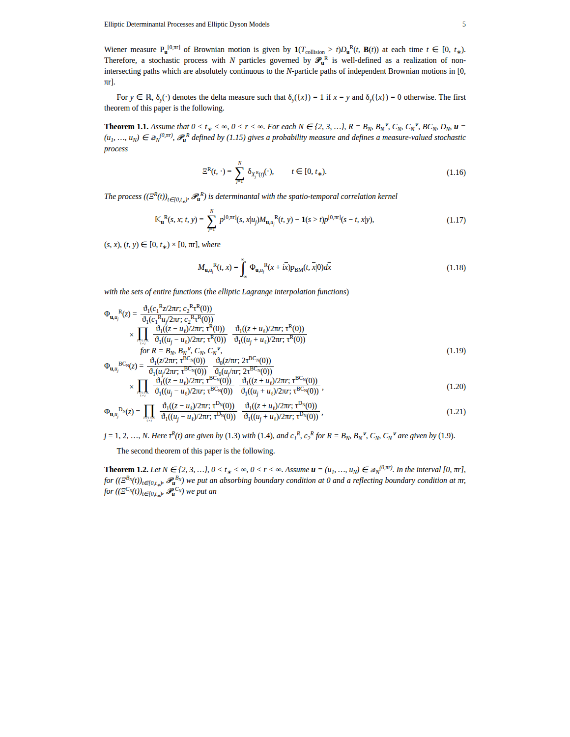Elliptic Determinantal Processes and Elliptic Dyson Models 5
Wiener measure Pu[0,πr] of Brownian motion is given by 1(Tcollision > t)DuR(t, B(t)) at each time t ∈ [0, t∗). Therefore, a stochastic process with N particles governed by 𝓟uR is well-defined as a realization of non-intersecting paths which are absolutely continuous to the N-particle paths of independent Brownian motions in [0, πr].
For y ∈ ℝ, δy(·) denotes the delta measure such that δy({x}) = 1 if x = y and δy({x}) = 0 otherwise. The first theorem of this paper is the following.
Theorem 1.1. Assume that 0 < t∗ < ∞, 0 < r < ∞. For each N ∈ {2, 3, …}, R = BN, BN∨, CN, CN∨, BCN, DN, u = (u1, …, uN) ∈ 𝕒N(0,πr), 𝓟uR defined by (1.15) gives a probability measure and defines a measure-valued stochastic process
ΞR(t, ·) = N∑j=1 δXjR(t)(·), t ∈ [0, t∗). (1.16)
The process ((ΞR(t))t∈[0,t∗), 𝓟uR) is determinantal with the spatio-temporal correlation kernel
𝕂uR(s, x; t, y) = N∑j=1 p[0,πr](s, x|uj)Mu,ujR(t, y) − 1(s > t)p[0,πr](s − t, x|y), (1.17)
(s, x), (t, y) ∈ [0, t∗) × [0, πr], where
Mu,ujR(t, x) = ∞∫−∞ Φu,ujR(x + ix)pBM(t, x|0)dx (1.18)
with the sets of entire functions (the elliptic Lagrange interpolation functions)
Φu,ujR(z) = ϑ1(c1Rz/2πr; c2RτR(0)) ϑ1(c1Ruj/2πr; c2RτR(0))
× ∏1 ≤ ℓ ≤ N, ℓ ≠ j ϑ1((z − uℓ)/2πr; τR(0)) ϑ1((uj − uℓ)/2πr; τR(0)) ϑ1((z + uℓ)/2πr; τR(0)) ϑ1((uj + uℓ)/2πr; τR(0))
for R = BN, BN∨, CN, CN∨, (1.19)
Φu,ujBCN(z) = ϑ1(z/2πr; τBCN(0)) ϑ1(uj/2πr; τBCN(0)) ϑ0(z/πr; 2τBCN(0)) ϑ0(uj/πr; 2τBCN(0))
× ∏1 ≤ ℓ ≤ N, ℓ ≠ j ϑ1((z − uℓ)/2πr; τBCN(0)) ϑ1((uj − uℓ)/2πr; τBCN(0)) ϑ1((z + uℓ)/2πr; τBCN(0)) ϑ1((uj + uℓ)/2πr; τBCN(0)), (1.20)
Φu,ujDN(z) = ∏1 ≤ ℓ ≤ N, ℓ ≠ j ϑ1((z − uℓ)/2πr; τDN(0)) ϑ1((uj − uℓ)/2πr; τDN(0)) ϑ1((z + uℓ)/2πr; τDN(0)) ϑ1((uj + uℓ)/2πr; τDN(0)), (1.21)
j = 1, 2, …, N. Here τR(t) are given by (1.3) with (1.4), and c1R, c2R for R = BN, BN∨, CN, CN∨ are given by (1.9).
The second theorem of this paper is the following.
Theorem 1.2. Let N ∈ {2, 3, …}, 0 < t∗ < ∞, 0 < r < ∞. Assume u = (u1, …, uN) ∈ 𝕒N(0,πr). In the interval [0, πr], for ((ΞBN(t))t∈[0,t∗), 𝓟uBN) we put an absorbing boundary condition at 0 and a reflecting boundary condition at πr, for ((ΞCN(t))t∈[0,t∗), 𝓟uCN) we put an